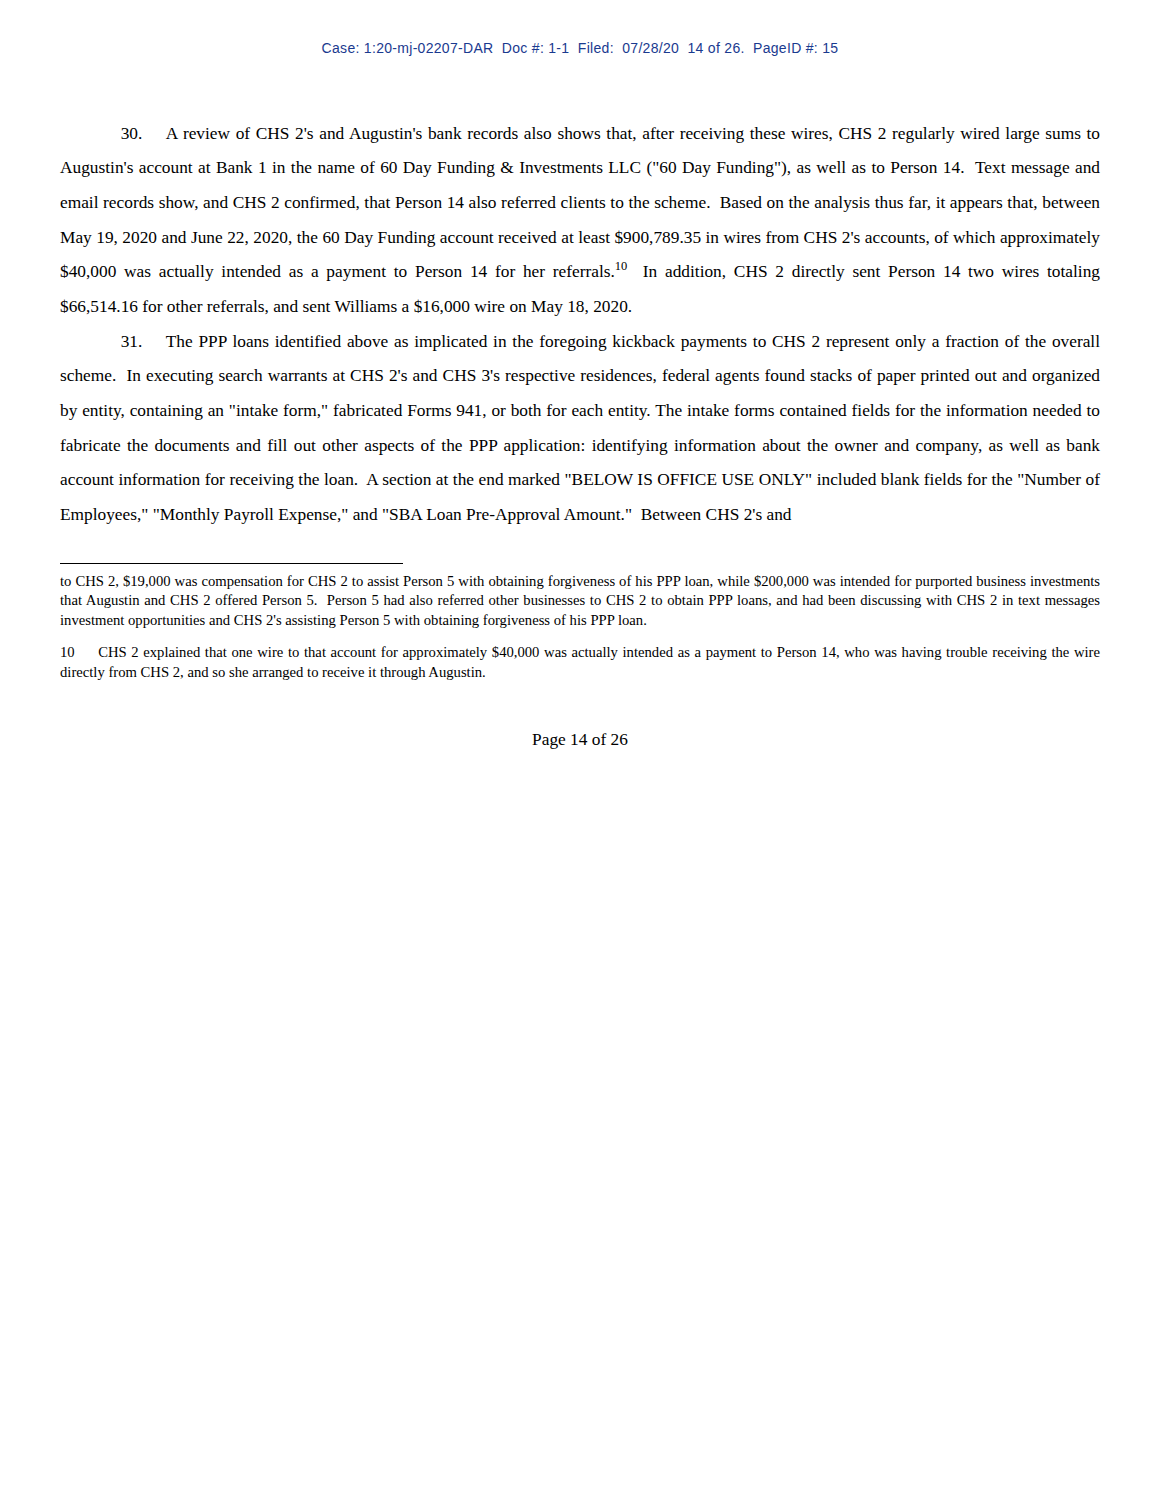Case: 1:20-mj-02207-DAR Doc #: 1-1 Filed: 07/28/20 14 of 26. PageID #: 15
30. A review of CHS 2's and Augustin's bank records also shows that, after receiving these wires, CHS 2 regularly wired large sums to Augustin's account at Bank 1 in the name of 60 Day Funding & Investments LLC ("60 Day Funding"), as well as to Person 14. Text message and email records show, and CHS 2 confirmed, that Person 14 also referred clients to the scheme. Based on the analysis thus far, it appears that, between May 19, 2020 and June 22, 2020, the 60 Day Funding account received at least $900,789.35 in wires from CHS 2's accounts, of which approximately $40,000 was actually intended as a payment to Person 14 for her referrals.10 In addition, CHS 2 directly sent Person 14 two wires totaling $66,514.16 for other referrals, and sent Williams a $16,000 wire on May 18, 2020.
31. The PPP loans identified above as implicated in the foregoing kickback payments to CHS 2 represent only a fraction of the overall scheme. In executing search warrants at CHS 2's and CHS 3's respective residences, federal agents found stacks of paper printed out and organized by entity, containing an "intake form," fabricated Forms 941, or both for each entity. The intake forms contained fields for the information needed to fabricate the documents and fill out other aspects of the PPP application: identifying information about the owner and company, as well as bank account information for receiving the loan. A section at the end marked "BELOW IS OFFICE USE ONLY" included blank fields for the "Number of Employees," "Monthly Payroll Expense," and "SBA Loan Pre-Approval Amount." Between CHS 2's and
to CHS 2, $19,000 was compensation for CHS 2 to assist Person 5 with obtaining forgiveness of his PPP loan, while $200,000 was intended for purported business investments that Augustin and CHS 2 offered Person 5. Person 5 had also referred other businesses to CHS 2 to obtain PPP loans, and had been discussing with CHS 2 in text messages investment opportunities and CHS 2's assisting Person 5 with obtaining forgiveness of his PPP loan.
10 CHS 2 explained that one wire to that account for approximately $40,000 was actually intended as a payment to Person 14, who was having trouble receiving the wire directly from CHS 2, and so she arranged to receive it through Augustin.
Page 14 of 26